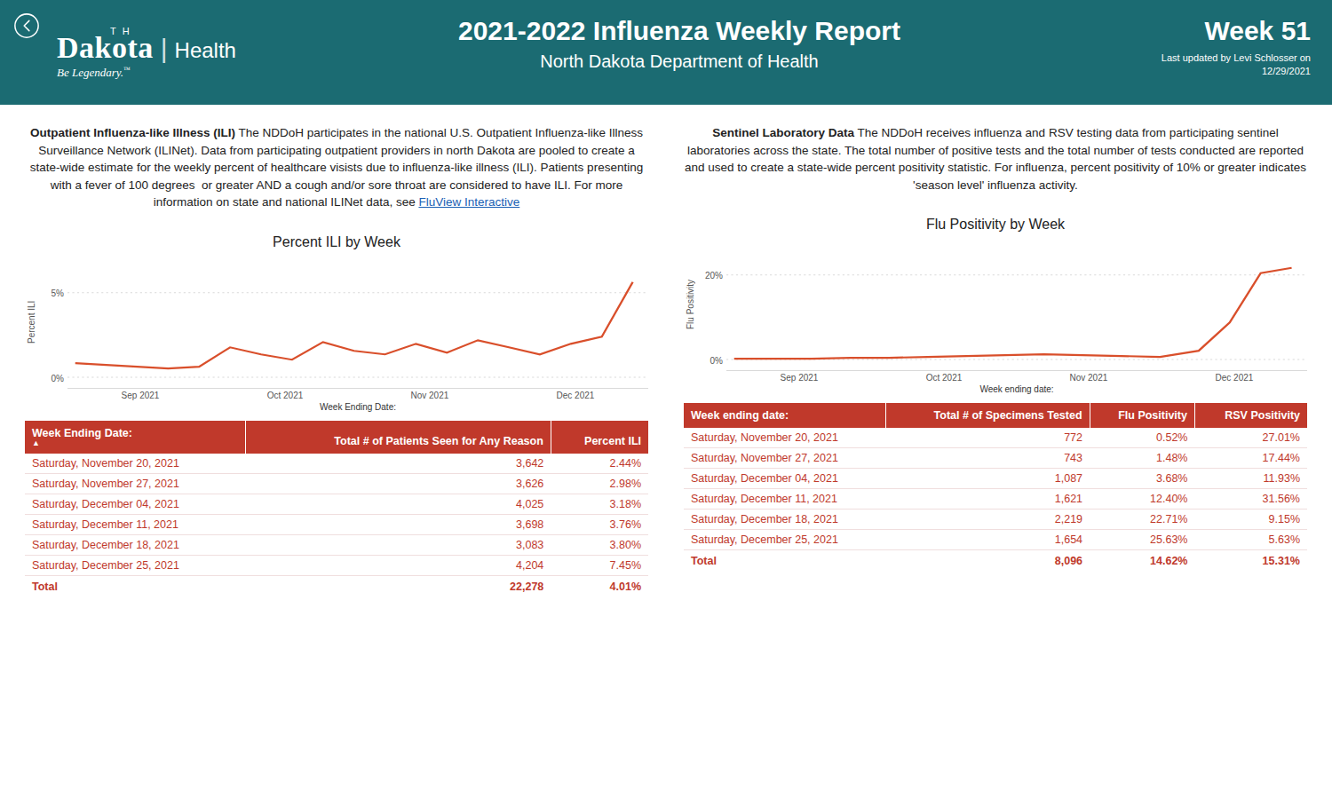T H
Dakota | Health
Be Legendary.™
2021-2022 Influenza Weekly Report
North Dakota Department of Health
Week 51
Last updated by Levi Schlosser on
12/29/2021
Outpatient Influenza-like Illness (ILI) The NDDoH participates in the national U.S. Outpatient Influenza-like Illness Surveillance Network (ILINet). Data from participating outpatient providers in north Dakota are pooled to create a state-wide estimate for the weekly percent of healthcare visists due to influenza-like illness (ILI). Patients presenting with a fever of 100 degrees or greater AND a cough and/or sore throat are considered to have ILI. For more information on state and national ILINet data, see FluView Interactive
Percent ILI by Week
Percent ILI
5% 0%
Sep 2021 Oct 2021 Nov 2021 Dec 2021
Week Ending Date:
| Week Ending Date: ▲ | Total # of Patients Seen for Any Reason | Percent ILI |
| --- | --- | --- |
| Saturday, November 20, 2021 | 3,642 | 2.44% |
| Saturday, November 27, 2021 | 3,626 | 2.98% |
| Saturday, December 04, 2021 | 4,025 | 3.18% |
| Saturday, December 11, 2021 | 3,698 | 3.76% |
| Saturday, December 18, 2021 | 3,083 | 3.80% |
| Saturday, December 25, 2021 | 4,204 | 7.45% |
| Total | 22,278 | 4.01% |
Sentinel Laboratory Data The NDDoH receives influenza and RSV testing data from participating sentinel laboratories across the state. The total number of positive tests and the total number of tests conducted are reported and used to create a state-wide percent positivity statistic. For influenza, percent positivity of 10% or greater indicates 'season level' influenza activity.
Flu Positivity by Week
Flu Positivity
20% 0%
Sep 2021 Oct 2021 Nov 2021 Dec 2021
Week ending date:
| Week ending date: | Total # of Specimens Tested | Flu Positivity | RSV Positivity |
| --- | --- | --- | --- |
| Saturday, November 20, 2021 | 772 | 0.52% | 27.01% |
| Saturday, November 27, 2021 | 743 | 1.48% | 17.44% |
| Saturday, December 04, 2021 | 1,087 | 3.68% | 11.93% |
| Saturday, December 11, 2021 | 1,621 | 12.40% | 31.56% |
| Saturday, December 18, 2021 | 2,219 | 22.71% | 9.15% |
| Saturday, December 25, 2021 | 1,654 | 25.63% | 5.63% |
| Total | 8,096 | 14.62% | 15.31% |